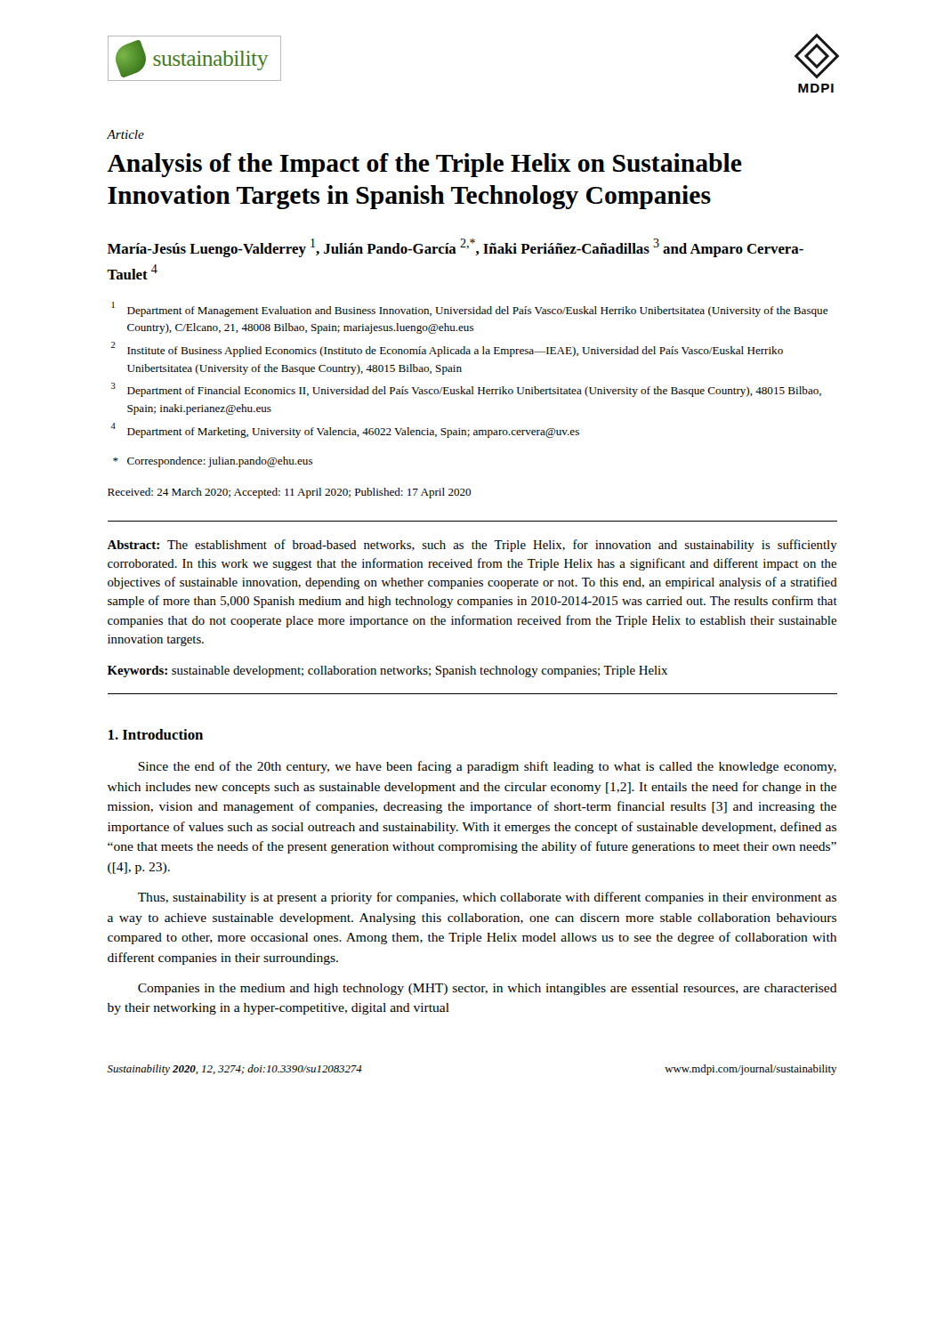sustainability
MDPI
Article
Analysis of the Impact of the Triple Helix on Sustainable Innovation Targets in Spanish Technology Companies
María-Jesús Luengo-Valderrey 1, Julián Pando-García 2,*, Iñaki Periáñez-Cañadillas 3 and Amparo Cervera-Taulet 4
Department of Management Evaluation and Business Innovation, Universidad del País Vasco/Euskal Herriko Unibertsitatea (University of the Basque Country), C/Elcano, 21, 48008 Bilbao, Spain; mariajesus.luengo@ehu.eus
Institute of Business Applied Economics (Instituto de Economía Aplicada a la Empresa—IEAE), Universidad del País Vasco/Euskal Herriko Unibertsitatea (University of the Basque Country), 48015 Bilbao, Spain
Department of Financial Economics II, Universidad del País Vasco/Euskal Herriko Unibertsitatea (University of the Basque Country), 48015 Bilbao, Spain; inaki.perianez@ehu.eus
Department of Marketing, University of Valencia, 46022 Valencia, Spain; amparo.cervera@uv.es
Correspondence: julian.pando@ehu.eus
Received: 24 March 2020; Accepted: 11 April 2020; Published: 17 April 2020
Abstract: The establishment of broad-based networks, such as the Triple Helix, for innovation and sustainability is sufficiently corroborated. In this work we suggest that the information received from the Triple Helix has a significant and different impact on the objectives of sustainable innovation, depending on whether companies cooperate or not. To this end, an empirical analysis of a stratified sample of more than 5,000 Spanish medium and high technology companies in 2010-2014-2015 was carried out. The results confirm that companies that do not cooperate place more importance on the information received from the Triple Helix to establish their sustainable innovation targets.
Keywords: sustainable development; collaboration networks; Spanish technology companies; Triple Helix
1. Introduction
Since the end of the 20th century, we have been facing a paradigm shift leading to what is called the knowledge economy, which includes new concepts such as sustainable development and the circular economy [1,2]. It entails the need for change in the mission, vision and management of companies, decreasing the importance of short-term financial results [3] and increasing the importance of values such as social outreach and sustainability. With it emerges the concept of sustainable development, defined as “one that meets the needs of the present generation without compromising the ability of future generations to meet their own needs” ([4], p. 23).
Thus, sustainability is at present a priority for companies, which collaborate with different companies in their environment as a way to achieve sustainable development. Analysing this collaboration, one can discern more stable collaboration behaviours compared to other, more occasional ones. Among them, the Triple Helix model allows us to see the degree of collaboration with different companies in their surroundings.
Companies in the medium and high technology (MHT) sector, in which intangibles are essential resources, are characterised by their networking in a hyper-competitive, digital and virtual
Sustainability 2020, 12, 3274; doi:10.3390/su12083274
www.mdpi.com/journal/sustainability